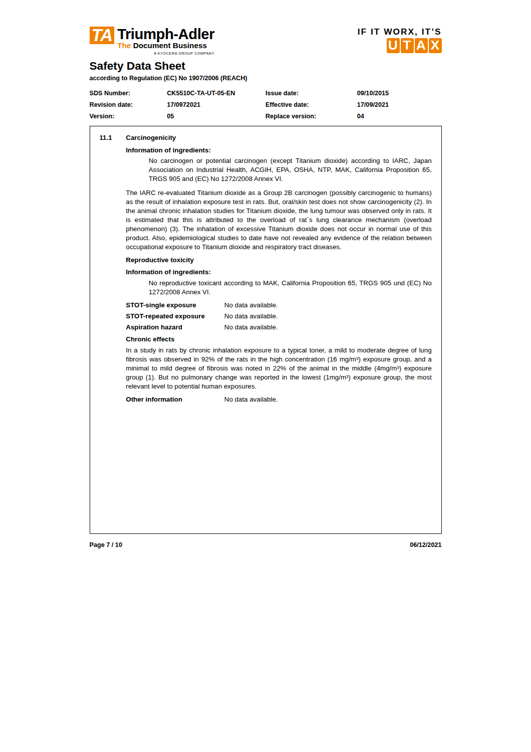TA
Triumph-Adler
The Document Business
A KYOCERA GROUP COMPANY
IF IT WORX, IT’S
UTAX
Safety Data Sheet
according to Regulation (EC) No 1907/2006 (REACH)
| SDS Number: | CK5510C-TA-UT-05-EN | Issue date: | 09/10/2015 |
| Revision date: | 17/0972021 | Effective date: | 17/09/2021 |
| Version: | 05 | Replace version: | 04 |
11.1
Carcinogenicity
Information of ingredients:
No carcinogen or potential carcinogen (except Titanium dioxide) according to IARC, Japan Association on Industrial Health, ACGIH, EPA, OSHA, NTP, MAK, California Proposition 65, TRGS 905 and (EC) No 1272/2008 Annex VI.
The IARC re-evaluated Titanium dioxide as a Group 2B carcinogen (possibly carcinogenic to humans) as the result of inhalation exposure test in rats. But, oral/skin test does not show carcinogenicity (2). In the animal chronic inhalation studies for Titanium dioxide, the lung tumour was observed only in rats. It is estimated that this is attributed to the overload of rat´s lung clearance mechanism (overload phenomenon) (3). The inhalation of excessive Titanium dioxide does not occur in normal use of this product. Also, epidemiological studies to date have not revealed any evidence of the relation between occupational exposure to Titanium dioxide and respiratory tract diseases.
Reproductive toxicity
Information of ingredients:
No reproductive toxicant according to MAK, California Proposition 65, TRGS 905 und (EC) No 1272/2008 Annex VI.
STOT-single exposure
No data available.
STOT-repeated exposure
No data available.
Aspiration hazard
No data available.
Chronic effects
In a study in rats by chronic inhalation exposure to a typical toner, a mild to moderate degree of lung fibrosis was observed in 92% of the rats in the high concentration (16 mg/m³) exposure group, and a minimal to mild degree of fibrosis was noted in 22% of the animal in the middle (4mg/m³) exposure group (1). But no pulmonary change was reported in the lowest (1mg/m³) exposure group, the most relevant level to potential human exposures.
Other information
No data available.
Page 7 / 10
06/12/2021